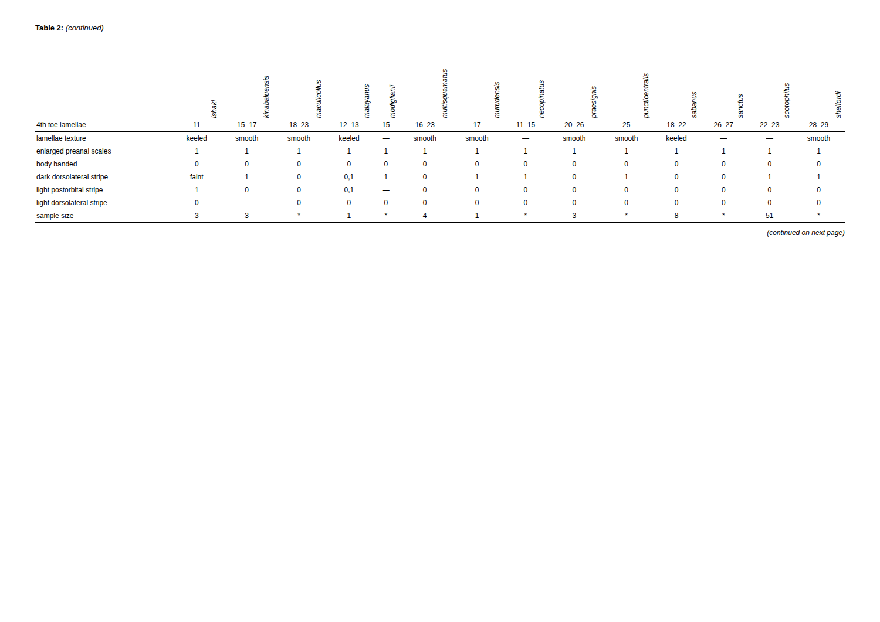Table 2: (continued)
| | ishaki | kinabaluensis | maculicollus | malayanus | modiglianii | multisquamatus | murudensis | necopinatus | praesignis | puncticentralis | sabanus | sanctus | scotophilus | shelfordi |
| --- | --- | --- | --- | --- | --- | --- | --- | --- | --- | --- | --- | --- | --- | --- |
| 4th toe lamellae | 11 | 15–17 | 18–23 | 12–13 | 15 | 16–23 | 17 | 11–15 | 20–26 | 25 | 18–22 | 26–27 | 22–23 | 28–29 |
| lamellae texture | keeled | smooth | smooth | keeled | — | smooth | smooth | — | smooth | smooth | keeled | — | — | smooth |
| enlarged preanal scales | 1 | 1 | 1 | 1 | 1 | 1 | 1 | 1 | 1 | 1 | 1 | 1 | 1 | 1 |
| body banded | 0 | 0 | 0 | 0 | 0 | 0 | 0 | 0 | 0 | 0 | 0 | 0 | 0 | 0 |
| dark dorsolateral stripe | faint | 1 | 0 | 0,1 | 1 | 0 | 1 | 1 | 0 | 1 | 0 | 0 | 1 | 1 |
| light postorbital stripe | 1 | 0 | 0 | 0,1 | — | 0 | 0 | 0 | 0 | 0 | 0 | 0 | 0 | 0 |
| light dorsolateral stripe | 0 | — | 0 | 0 | 0 | 0 | 0 | 0 | 0 | 0 | 0 | 0 | 0 | 0 |
| sample size | 3 | 3 | * | 1 | * | 4 | 1 | * | 3 | * | 8 | * | 51 | * |
(continued on next page)